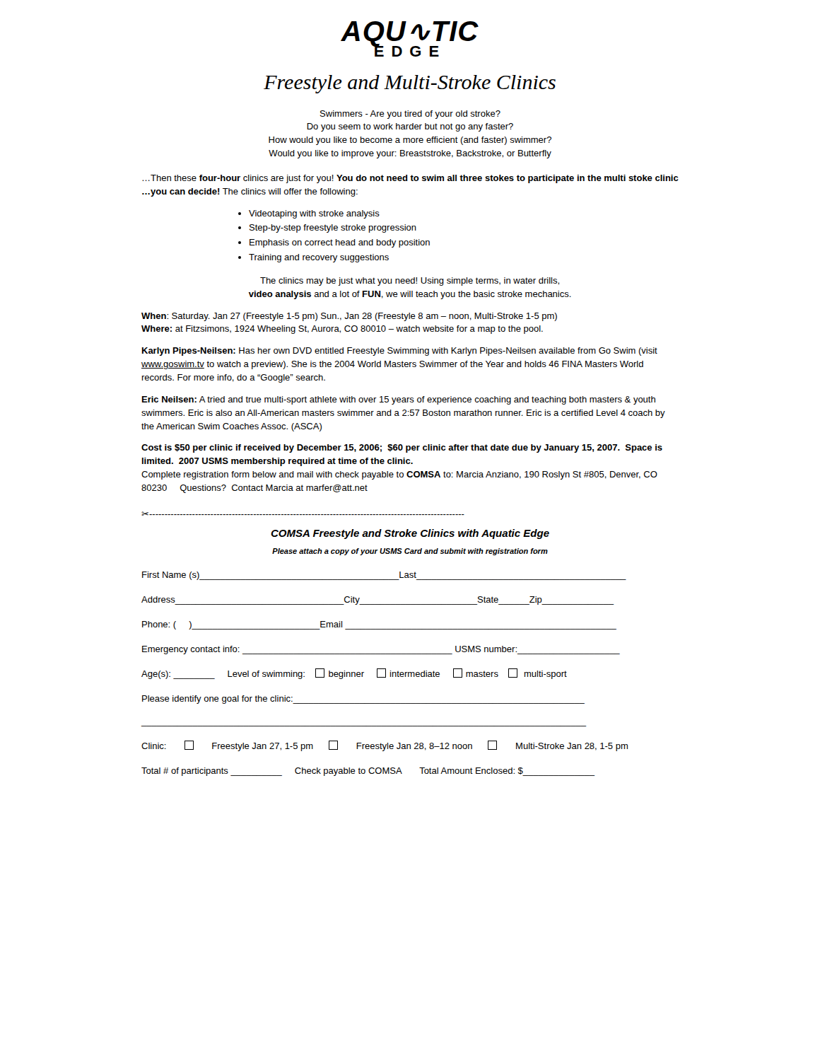AQU∿TIC
EDGE
Freestyle and Multi-Stroke Clinics
Swimmers - Are you tired of your old stroke?
Do you seem to work harder but not go any faster?
How would you like to become a more efficient (and faster) swimmer?
Would you like to improve your: Breaststroke, Backstroke, or Butterfly
…Then these four-hour clinics are just for you! You do not need to swim all three stokes to participate in the multi stoke clinic …you can decide! The clinics will offer the following:
Videotaping with stroke analysis
Step-by-step freestyle stroke progression
Emphasis on correct head and body position
Training and recovery suggestions
The clinics may be just what you need! Using simple terms, in water drills,
video analysis and a lot of FUN, we will teach you the basic stroke mechanics.
When: Saturday. Jan 27 (Freestyle 1-5 pm) Sun., Jan 28 (Freestyle 8 am – noon, Multi-Stroke 1-5 pm)
Where: at Fitzsimons, 1924 Wheeling St, Aurora, CO 80010 – watch website for a map to the pool.
Karlyn Pipes-Neilsen: Has her own DVD entitled Freestyle Swimming with Karlyn Pipes-Neilsen available from Go Swim (visit www.goswim.tv to watch a preview). She is the 2004 World Masters Swimmer of the Year and holds 46 FINA Masters World records. For more info, do a “Google” search.
Eric Neilsen: A tried and true multi-sport athlete with over 15 years of experience coaching and teaching both masters & youth swimmers. Eric is also an All-American masters swimmer and a 2:57 Boston marathon runner. Eric is a certified Level 4 coach by the American Swim Coaches Assoc. (ASCA)
Cost is $50 per clinic if received by December 15, 2006; $60 per clinic after that date due by January 15, 2007. Space is limited. 2007 USMS membership required at time of the clinic.
Complete registration form below and mail with check payable to COMSA to: Marcia Anziano, 190 Roslyn St #805, Denver, CO 80230 Questions? Contact Marcia at marfer@att.net
✂-------------------------------------------------------------------------------------------------------
COMSA Freestyle and Stroke Clinics with Aquatic Edge
Please attach a copy of your USMS Card and submit with registration form
First Name (s)_______________________________________Last_________________________________________
Address_________________________________City_______________________State______Zip______________
Phone: ( )_________________________Email _____________________________________________________
Emergency contact info: _________________________________________ USMS number:____________________
Age(s): ________ Level of swimming: beginner intermediate masters multi-sport
Please identify one goal for the clinic:_________________________________________________________ _______________________________________________________________________________________
Clinic: Freestyle Jan 27, 1-5 pm Freestyle Jan 28, 8–12 noon Multi-Stroke Jan 28, 1-5 pm
Total # of participants __________ Check payable to COMSA Total Amount Enclosed: $______________